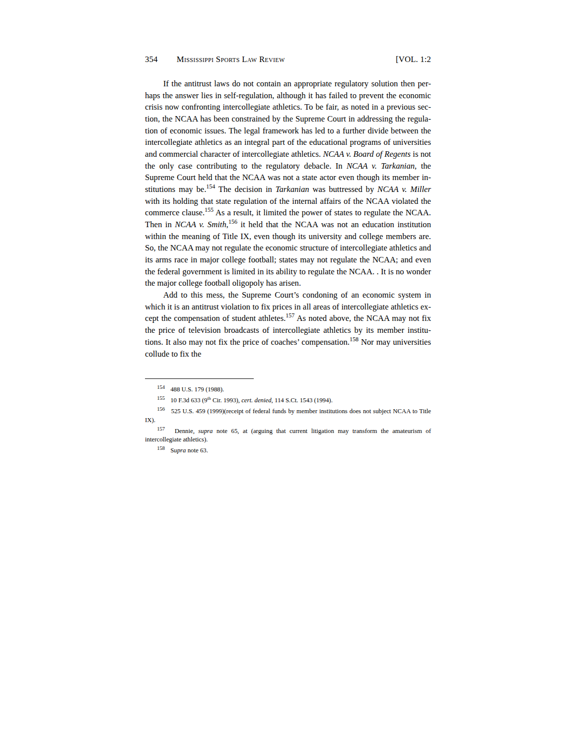354 Mississippi Sports Law Review [VOL. 1:2
If the antitrust laws do not contain an appropriate regulatory solution then perhaps the answer lies in self-regulation, although it has failed to prevent the economic crisis now confronting intercollegiate athletics. To be fair, as noted in a previous section, the NCAA has been constrained by the Supreme Court in addressing the regulation of economic issues. The legal framework has led to a further divide between the intercollegiate athletics as an integral part of the educational programs of universities and commercial character of intercollegiate athletics. NCAA v. Board of Regents is not the only case contributing to the regulatory debacle. In NCAA v. Tarkanian, the Supreme Court held that the NCAA was not a state actor even though its member institutions may be.154 The decision in Tarkanian was buttressed by NCAA v. Miller with its holding that state regulation of the internal affairs of the NCAA violated the commerce clause.155 As a result, it limited the power of states to regulate the NCAA. Then in NCAA v. Smith,156 it held that the NCAA was not an education institution within the meaning of Title IX, even though its university and college members are. So, the NCAA may not regulate the economic structure of intercollegiate athletics and its arms race in major college football; states may not regulate the NCAA; and even the federal government is limited in its ability to regulate the NCAA. . It is no wonder the major college football oligopoly has arisen.
Add to this mess, the Supreme Court’s condoning of an economic system in which it is an antitrust violation to fix prices in all areas of intercollegiate athletics except the compensation of student athletes.157 As noted above, the NCAA may not fix the price of television broadcasts of intercollegiate athletics by its member institutions. It also may not fix the price of coaches’ compensation.158 Nor may universities collude to fix the
154 488 U.S. 179 (1988).
155 10 F.3d 633 (9th Cir. 1993), cert. denied, 114 S.Ct. 1543 (1994).
156 525 U.S. 459 (1999)(receipt of federal funds by member institutions does not subject NCAA to Title IX).
157 Dennie, supra note 65, at (arguing that current litigation may transform the amateurism of intercollegiate athletics).
158 Supra note 63.